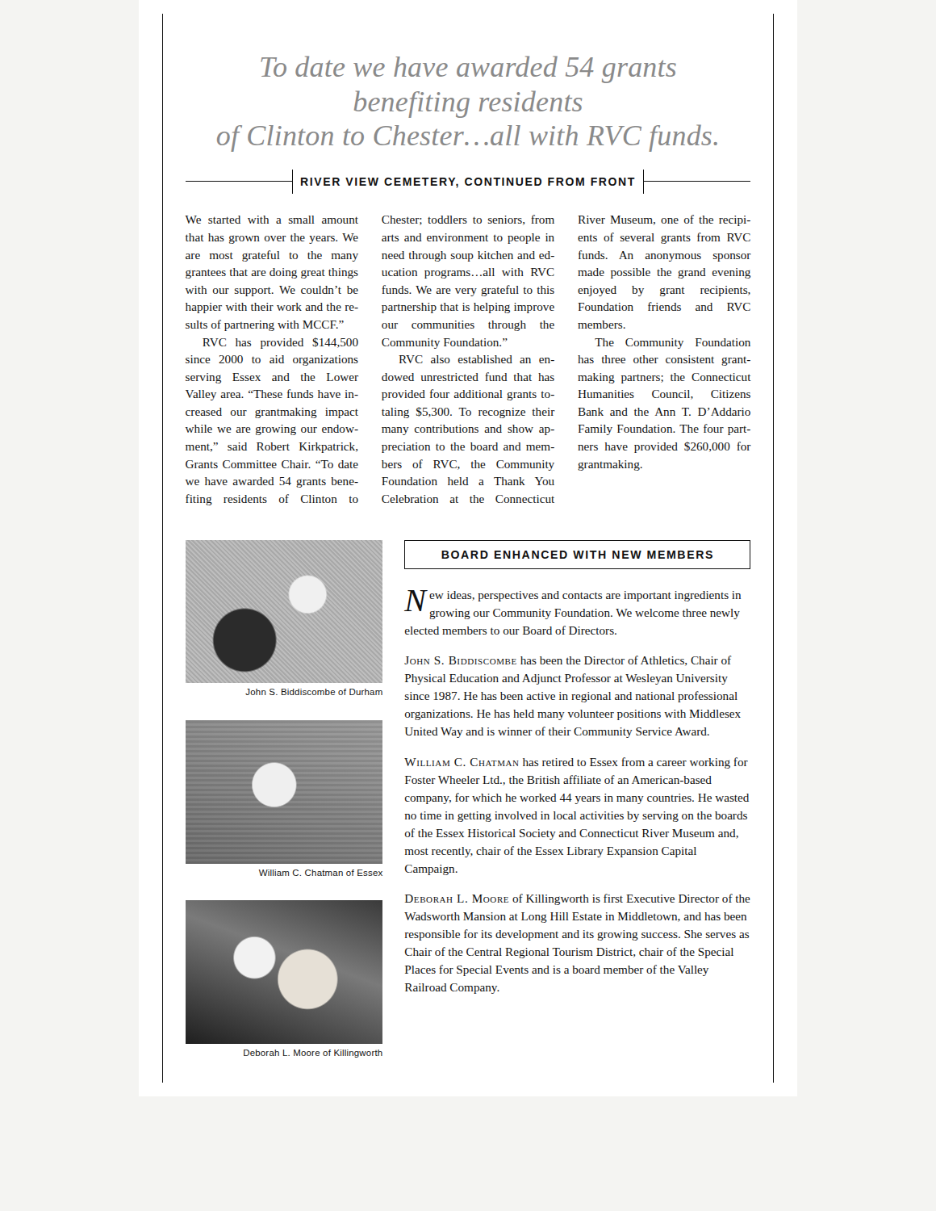To date we have awarded 54 grants benefiting residents
of Clinton to Chester…all with RVC funds.
RIVER VIEW CEMETERY, CONTINUED FROM FRONT
We started with a small amount that has grown over the years. We are most grateful to the many grantees that are doing great things with our support. We couldn’t be happier with their work and the results of partnering with MCCF.”
RVC has provided $144,500 since 2000 to aid organizations serving Essex and the Lower Valley area. “These funds have increased our grantmaking impact while we are growing our endowment,” said Robert Kirkpatrick, Grants Committee Chair. “To date we have awarded 54 grants benefiting residents of Clinton to Chester; toddlers to seniors, from arts and environment to people in need through soup kitchen and education programs…all with RVC funds. We are very grateful to this partnership that is helping improve our communities through the Community Foundation.”
RVC also established an endowed unrestricted fund that has provided four additional grants totaling $5,300. To recognize their many contributions and show appreciation to the board and members of RVC, the Community Foundation held a Thank You Celebration at the Connecticut River Museum, one of the recipients of several grants from RVC funds. An anonymous sponsor made possible the grand evening enjoyed by grant recipients, Foundation friends and RVC members.
The Community Foundation has three other consistent grantmaking partners; the Connecticut Humanities Council, Citizens Bank and the Ann T. D’Addario Family Foundation. The four partners have provided $260,000 for grantmaking.
John S. Biddiscombe of Durham
William C. Chatman of Essex
Deborah L. Moore of Killingworth
BOARD ENHANCED WITH NEW MEMBERS
New ideas, perspectives and contacts are important ingredients in growing our Community Foundation. We welcome three newly elected members to our Board of Directors.
John S. Biddiscombe has been the Director of Athletics, Chair of Physical Education and Adjunct Professor at Wesleyan University since 1987. He has been active in regional and national professional organizations. He has held many volunteer positions with Middlesex United Way and is winner of their Community Service Award.
William C. Chatman has retired to Essex from a career working for Foster Wheeler Ltd., the British affiliate of an American-based company, for which he worked 44 years in many countries. He wasted no time in getting involved in local activities by serving on the boards of the Essex Historical Society and Connecticut River Museum and, most recently, chair of the Essex Library Expansion Capital Campaign.
Deborah L. Moore of Killingworth is first Executive Director of the Wadsworth Mansion at Long Hill Estate in Middletown, and has been responsible for its development and its growing success. She serves as Chair of the Central Regional Tourism District, chair of the Special Places for Special Events and is a board member of the Valley Railroad Company.